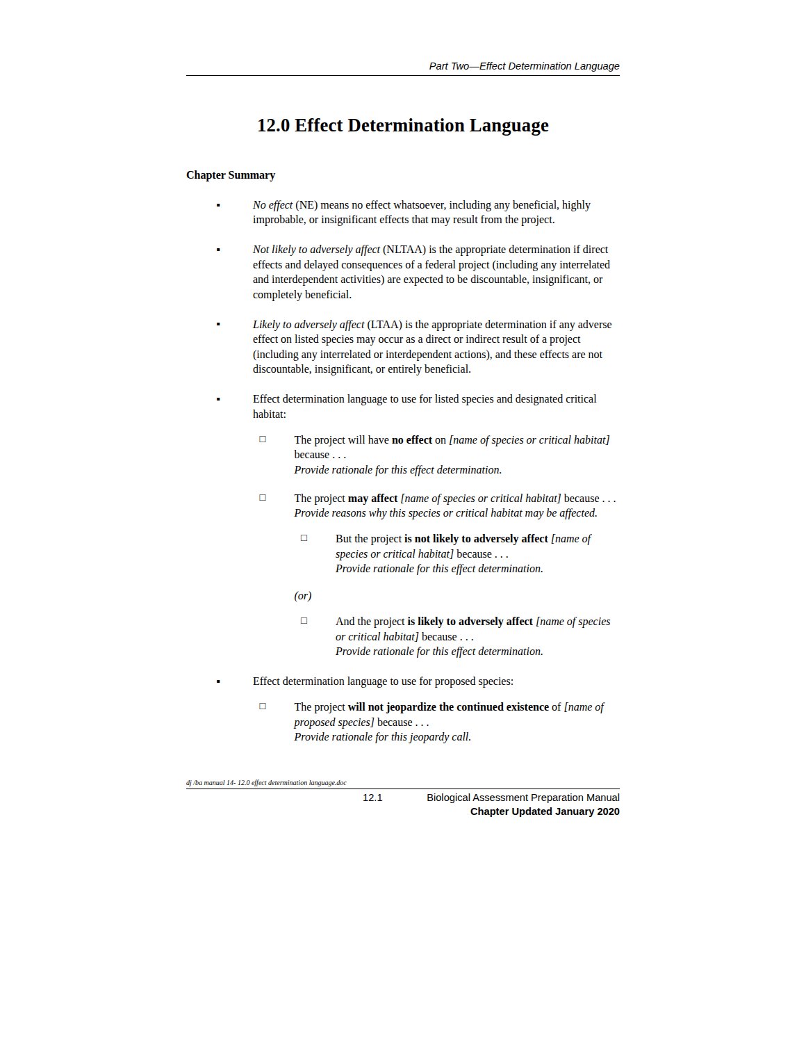Part Two—Effect Determination Language
12.0 Effect Determination Language
Chapter Summary
No effect (NE) means no effect whatsoever, including any beneficial, highly improbable, or insignificant effects that may result from the project.
Not likely to adversely affect (NLTAA) is the appropriate determination if direct effects and delayed consequences of a federal project (including any interrelated and interdependent activities) are expected to be discountable, insignificant, or completely beneficial.
Likely to adversely affect (LTAA) is the appropriate determination if any adverse effect on listed species may occur as a direct or indirect result of a project (including any interrelated or interdependent actions), and these effects are not discountable, insignificant, or entirely beneficial.
Effect determination language to use for listed species and designated critical habitat:
The project will have no effect on [name of species or critical habitat] because . . . Provide rationale for this effect determination.
The project may affect [name of species or critical habitat] because . . . Provide reasons why this species or critical habitat may be affected.
But the project is not likely to adversely affect [name of species or critical habitat] because . . . Provide rationale for this effect determination.
(or)
And the project is likely to adversely affect [name of species or critical habitat] because . . . Provide rationale for this effect determination.
Effect determination language to use for proposed species:
The project will not jeopardize the continued existence of [name of proposed species] because . . . Provide rationale for this jeopardy call.
dj /ba manual 14- 12.0 effect determination language.doc
| | 12.1 | Biological Assessment Preparation Manual Chapter Updated January 2020 |